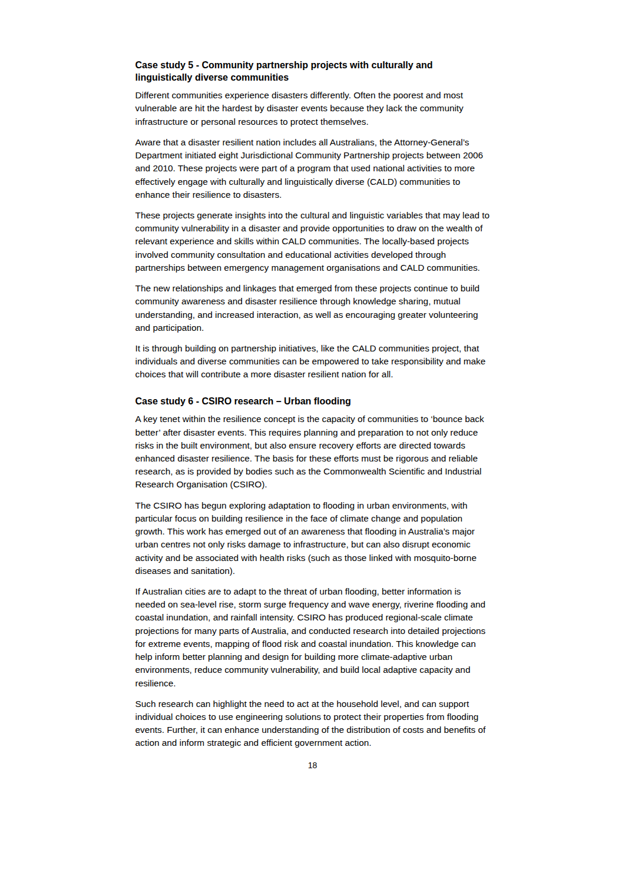Case study 5 - Community partnership projects with culturally and linguistically diverse communities
Different communities experience disasters differently. Often the poorest and most vulnerable are hit the hardest by disaster events because they lack the community infrastructure or personal resources to protect themselves.
Aware that a disaster resilient nation includes all Australians, the Attorney-General’s Department initiated eight Jurisdictional Community Partnership projects between 2006 and 2010. These projects were part of a program that used national activities to more effectively engage with culturally and linguistically diverse (CALD) communities to enhance their resilience to disasters.
These projects generate insights into the cultural and linguistic variables that may lead to community vulnerability in a disaster and provide opportunities to draw on the wealth of relevant experience and skills within CALD communities. The locally-based projects involved community consultation and educational activities developed through partnerships between emergency management organisations and CALD communities.
The new relationships and linkages that emerged from these projects continue to build community awareness and disaster resilience through knowledge sharing, mutual understanding, and increased interaction, as well as encouraging greater volunteering and participation.
It is through building on partnership initiatives, like the CALD communities project, that individuals and diverse communities can be empowered to take responsibility and make choices that will contribute a more disaster resilient nation for all.
Case study 6 - CSIRO research – Urban flooding
A key tenet within the resilience concept is the capacity of communities to ‘bounce back better’ after disaster events. This requires planning and preparation to not only reduce risks in the built environment, but also ensure recovery efforts are directed towards enhanced disaster resilience. The basis for these efforts must be rigorous and reliable research, as is provided by bodies such as the Commonwealth Scientific and Industrial Research Organisation (CSIRO).
The CSIRO has begun exploring adaptation to flooding in urban environments, with particular focus on building resilience in the face of climate change and population growth. This work has emerged out of an awareness that flooding in Australia’s major urban centres not only risks damage to infrastructure, but can also disrupt economic activity and be associated with health risks (such as those linked with mosquito-borne diseases and sanitation).
If Australian cities are to adapt to the threat of urban flooding, better information is needed on sea-level rise, storm surge frequency and wave energy, riverine flooding and coastal inundation, and rainfall intensity. CSIRO has produced regional-scale climate projections for many parts of Australia, and conducted research into detailed projections for extreme events, mapping of flood risk and coastal inundation. This knowledge can help inform better planning and design for building more climate-adaptive urban environments, reduce community vulnerability, and build local adaptive capacity and resilience.
Such research can highlight the need to act at the household level, and can support individual choices to use engineering solutions to protect their properties from flooding events. Further, it can enhance understanding of the distribution of costs and benefits of action and inform strategic and efficient government action.
18